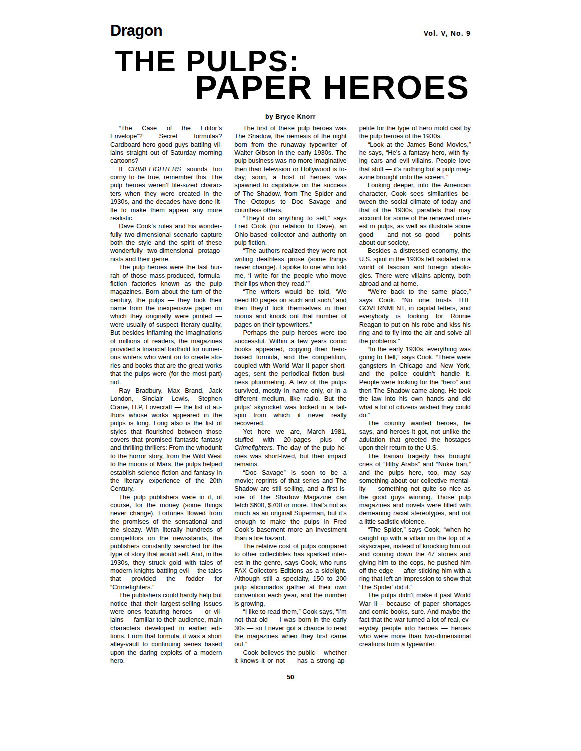Dragon
Vol. V, No. 9
The Pulps:
Paper Heroes
by Bryce Knorr
“The Case of the Editor’s Envelope”? Secret formulas? Cardboard-hero good guys battling villains straight out of Saturday morning cartoons?
If CRIMEFIGHTERS sounds too corny to be true, remember this: The pulp heroes weren’t life-sized characters when they were created in the 1930s, and the decades have done little to make them appear any more realistic.
Dave Cook’s rules and his wonderfully two-dimensional scenario capture both the style and the spirit of these wonderfully two-dimensional protagonists and their genre.
The pulp heroes were the last hurrah of those mass-produced, formula-fiction factories known as the pulp magazines. Born about the turn of the century, the pulps — they took their name from the inexpensive paper on which they originally were printed — were usually of suspect literary quality, But besides inflaming the imaginations of millions of readers, the magazines provided a financial foothold for numerous writers who went on to create stories and books that are the great works that the pulps were (for the most part) not.
Ray Bradbury, Max Brand, Jack London, Sinclair Lewis, Stephen Crane, H.P, Lovecraft — the list of authors whose works appeared in the pulps is long. Long also is the list of styles that flourished between those covers that promised fantastic fantasy and thrilling thrillers: From the whodunit to the horror story, from the Wild West to the moons of Mars, the pulps helped establish science fiction and fantasy in the literary experience of the 20th Century,
The pulp publishers were in it, of course, for the money (some things never change). Fortunes flowed from the promises of the sensational and the sleazy. With literally hundreds of competitors on the newsstands, the publishers constantly searched for the type of story that would sell. And, in the 1930s, they struck gold with tales of modern knights battling evil —the tales that provided the fodder for “Crimefighters.”
The publishers could hardly help but notice that their largest-selling issues were ones featuring heroes — or villains — familiar to their audience, main characters developed in earlier editions. From that formula, it was a short alley-vault to continuing series based upon the daring exploits of a modern hero.
The first of these pulp heroes was The Shadow, the nemesis of the night born from the runaway typewriter of Walter Gibson in the early 1930s. The pulp business was no more imaginative then than television or Hollywood is today; soon, a host of heroes was spawned to capitalize on the success of The Shadow, from The Spider and The Octopus to Doc Savage and countless others,
“They’d do anything to sell,” says Fred Cook (no relation to Dave), an Ohio-based collector and authority on pulp fiction.
“The authors realized they were not writing deathless prose (some things never change). I spoke to one who told me, ‘I write for the people who move their lips when they read.’”
“The writers would be told, ‘We need 80 pages on such and such,’ and then they’d lock themselves in their rooms and knock out that number of pages on their typewriters.”
Perhaps the pulp heroes were too successful. Within a few years comic books appeared, copying their hero-based formula, and the competition, coupled with World War II paper shortages, sent the periodical fiction business plummeting. A few of the pulps survived, mostly in name only, or in a different medium, like radio. But the pulps’ skyrocket was locked in a tailspin from which it never really recovered.
Yet here we are, March 1981, stuffed with 20-pages plus of Crimefighters. The day of the pulp heroes was short-lived, but their impact remains.
“Doc Savage” is soon to be a movie; reprints of that series and The Shadow are still selling, and a first issue of The Shadow Magazine can fetch $600, $700 or more. That’s not as much as an original Superman, but it’s enough to make the pulps in Fred Cook’s basement more an investment than a fire hazard.
The relative cost of pulps compared to other collectibles has sparked interest in the genre, says Cook, who runs FAX Collectors Editions as a sidelight. Although still a specialty, 150 to 200 pulp aficionados gather at their own convention each year, and the number is growing,
“I like to read them,” Cook says, “I’m not that old — I was born in the early 30s — so I never got a chance to read the magazines when they first came out.”
Cook believes the public —whether it knows it or not — has a strong appetite for the type of hero mold cast by the pulp heroes of the 1930s.
“Look at the James Bond Movies,” he says, “He’s a fantasy hero, with flying cars and evil villains. People love that stuff — it’s nothing but a pulp magazine brought onto the screen.”
Looking deeper, into the American character, Cook sees similarities between the social climate of today and that of the 1930s, parallels that may account for some of the renewed interest in pulps, as well as illustrate some good — and not so good — points about our society,
Besides a distressed economy, the U.S. spirit in the 1930s felt isolated in a world of fascism and foreign ideologies. There were villains aplenty, both abroad and at home.
“We’re back to the same place,” says Cook. “No one trusts THE GOVERNMENT, in capital letters, and everybody is looking for Ronnie Reagan to put on his robe and kiss his ring and to fly into the air and solve all the problems.”
“In the early 1930s, everything was going to Hell,” says Cook. “There were gangsters in Chicago and New York, and the police couldn’t handle it. People were looking for the “hero” and then The Shadow came along. He took the law into his own hands and did what a lot of citizens wished they could do.”
The country wanted heroes, he says, and heroes it got, not unlike the adulation that greeted the hostages upon their return to the U.S.
The Iranian tragedy has brought cries of “filthy Arabs” and “Nuke Iran,” and the pulps here, too, may say something about our collective mentality — something not quite so nice as the good guys winning. Those pulp magazines and novels were filled with demeaning racial stereotypes, and not a little sadistic violence.
“The Spider,” says Cook, “when he caught up with a villain on the top of a skyscraper, instead of knocking him out and coming down the 47 stories and giving him to the cops, he pushed him off the edge — after sticking him with a ring that left an impression to show that ‘The Spider’ did it.”
The pulps didn’t make it past World War II - because of paper shortages and comic books, sure. And maybe the fact that the war turned a lot of real, everyday people into heroes — heroes who were more than two-dimensional creations from a typewriter.
50